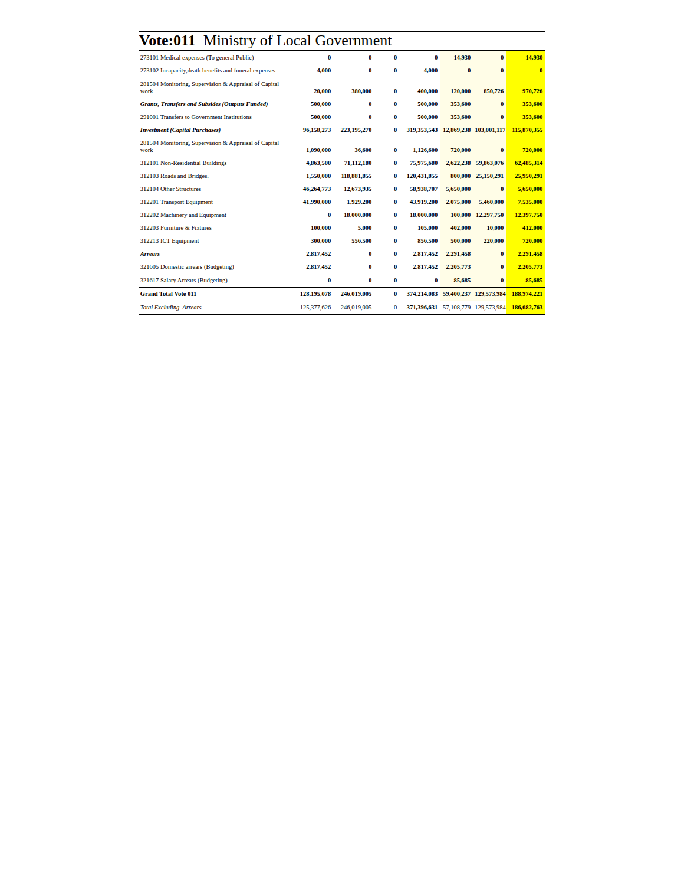Vote:011 Ministry of Local Government
| 273101 Medical expenses (To general Public) | 0 | 0 | 0 | 0 | 14,930 | 0 | 14,930 |
| 273102 Incapacity,death benefits and funeral expenses | 4,000 | 0 | 0 | 4,000 | 0 | 0 | 0 |
| 281504 Monitoring, Supervision & Appraisal of Capital work | 20,000 | 380,000 | 0 | 400,000 | 120,000 | 850,726 | 970,726 |
| Grants, Transfers and Subsides (Outputs Funded) | 500,000 | 0 | 0 | 500,000 | 353,600 | 0 | 353,600 |
| 291001 Transfers to Government Institutions | 500,000 | 0 | 0 | 500,000 | 353,600 | 0 | 353,600 |
| Investment (Capital Purchases) | 96,158,273 | 223,195,270 | 0 | 319,353,543 | 12,869,238 | 103,001,117 | 115,870,355 |
| 281504 Monitoring, Supervision & Appraisal of Capital work | 1,090,000 | 36,600 | 0 | 1,126,600 | 720,000 | 0 | 720,000 |
| 312101 Non-Residential Buildings | 4,863,500 | 71,112,180 | 0 | 75,975,680 | 2,622,238 | 59,863,076 | 62,485,314 |
| 312103 Roads and Bridges. | 1,550,000 | 118,881,855 | 0 | 120,431,855 | 800,000 | 25,150,291 | 25,950,291 |
| 312104 Other Structures | 46,264,773 | 12,673,935 | 0 | 58,938,707 | 5,650,000 | 0 | 5,650,000 |
| 312201 Transport Equipment | 41,990,000 | 1,929,200 | 0 | 43,919,200 | 2,075,000 | 5,460,000 | 7,535,000 |
| 312202 Machinery and Equipment | 0 | 18,000,000 | 0 | 18,000,000 | 100,000 | 12,297,750 | 12,397,750 |
| 312203 Furniture & Fixtures | 100,000 | 5,000 | 0 | 105,000 | 402,000 | 10,000 | 412,000 |
| 312213 ICT Equipment | 300,000 | 556,500 | 0 | 856,500 | 500,000 | 220,000 | 720,000 |
| Arrears | 2,817,452 | 0 | 0 | 2,817,452 | 2,291,458 | 0 | 2,291,458 |
| 321605 Domestic arrears (Budgeting) | 2,817,452 | 0 | 0 | 2,817,452 | 2,205,773 | 0 | 2,205,773 |
| 321617 Salary Arrears (Budgeting) | 0 | 0 | 0 | 0 | 85,685 | 0 | 85,685 |
| Grand Total Vote 011 | 128,195,078 | 246,019,005 | 0 | 374,214,083 | 59,400,237 | 129,573,984 | 188,974,221 |
| Total Excluding Arrears | 125,377,626 | 246,019,005 | 0 | 371,396,631 | 57,108,779 | 129,573,984 | 186,682,763 |